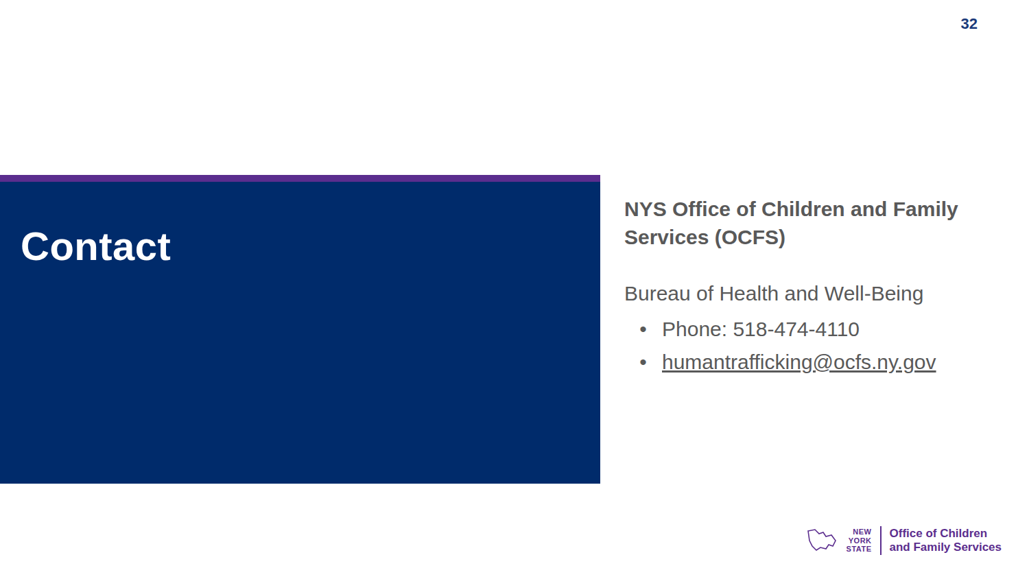32
Contact
NYS Office of Children and Family Services (OCFS)
Bureau of Health and Well-Being
Phone: 518-474-4110
humantrafficking@ocfs.ny.gov
NEW
YORK
STATE
Office of Children
and Family Services